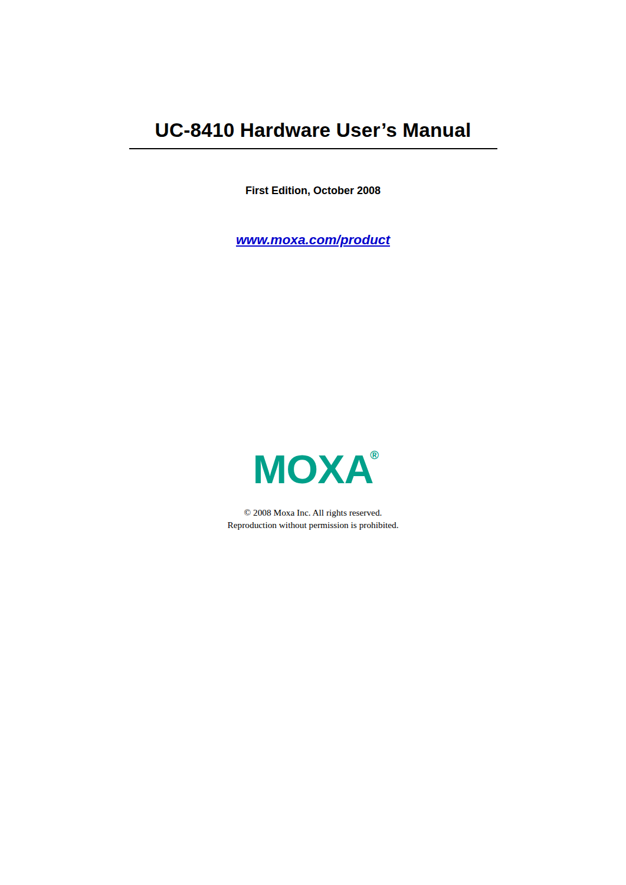UC-8410 Hardware User’s Manual
First Edition, October 2008
www.moxa.com/product
MOXA®
© 2008 Moxa Inc. All rights reserved.
Reproduction without permission is prohibited.